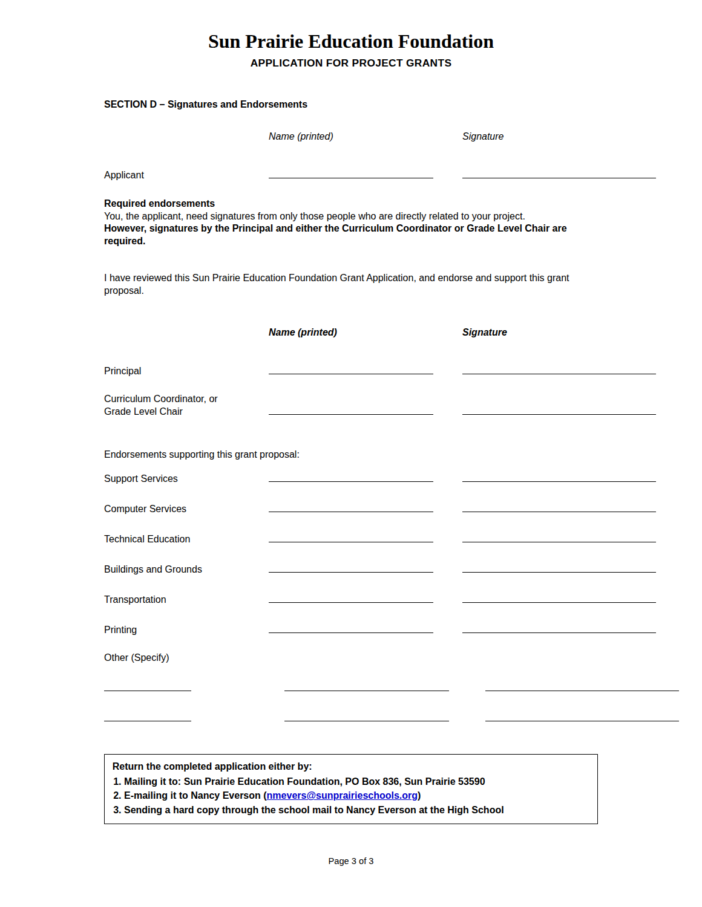Sun Prairie Education Foundation
APPLICATION FOR PROJECT GRANTS
SECTION D – Signatures and Endorsements
Name (printed) Signature
Applicant
Required endorsements
You, the applicant, need signatures from only those people who are directly related to your project.
However, signatures by the Principal and either the Curriculum Coordinator or Grade Level Chair are required.
I have reviewed this Sun Prairie Education Foundation Grant Application, and endorse and support this grant proposal.
Name (printed) Signature
Principal
Curriculum Coordinator, or
Grade Level Chair
Endorsements supporting this grant proposal:
Support Services
Computer Services
Technical Education
Buildings and Grounds
Transportation
Printing
Other (Specify)
Return the completed application either by:
Mailing it to: Sun Prairie Education Foundation, PO Box 836, Sun Prairie 53590
E-mailing it to Nancy Everson (nmevers@sunprairieschools.org)
Sending a hard copy through the school mail to Nancy Everson at the High School
Page 3 of 3